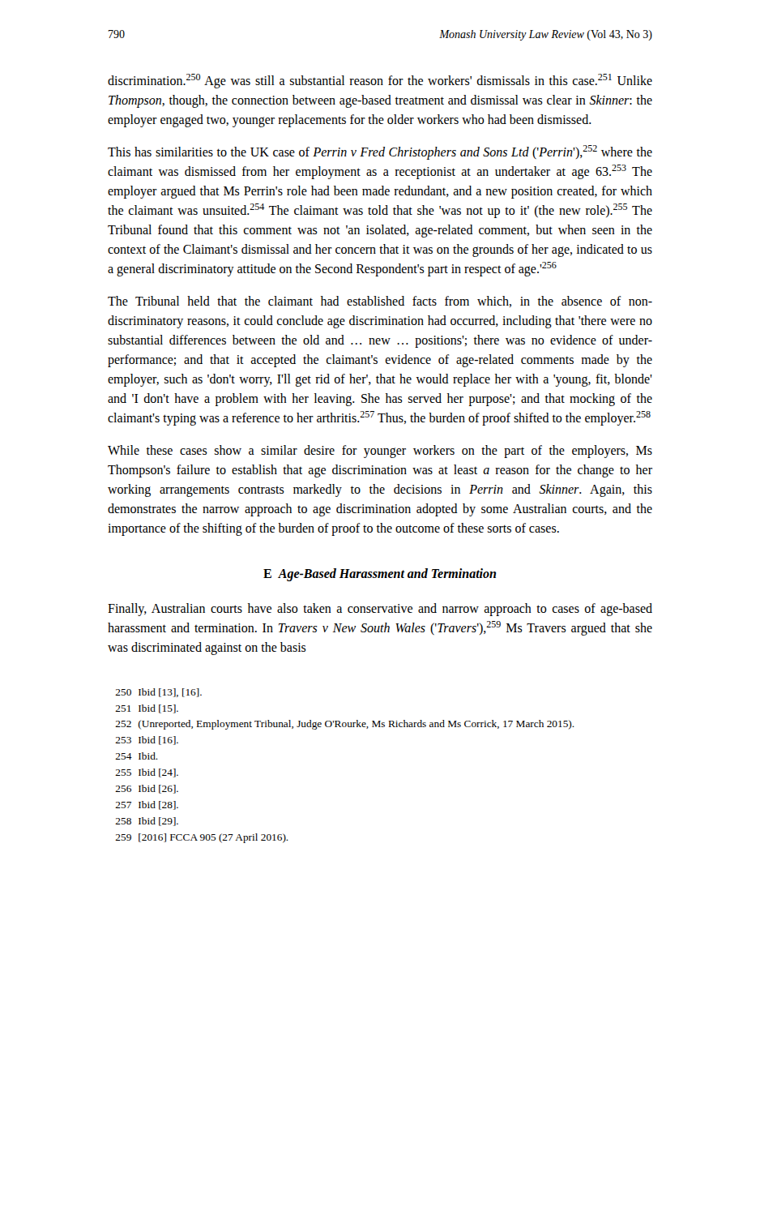790 Monash University Law Review (Vol 43, No 3)
discrimination.250 Age was still a substantial reason for the workers' dismissals in this case.251 Unlike Thompson, though, the connection between age-based treatment and dismissal was clear in Skinner: the employer engaged two, younger replacements for the older workers who had been dismissed.
This has similarities to the UK case of Perrin v Fred Christophers and Sons Ltd ('Perrin'),252 where the claimant was dismissed from her employment as a receptionist at an undertaker at age 63.253 The employer argued that Ms Perrin's role had been made redundant, and a new position created, for which the claimant was unsuited.254 The claimant was told that she 'was not up to it' (the new role).255 The Tribunal found that this comment was not 'an isolated, age-related comment, but when seen in the context of the Claimant's dismissal and her concern that it was on the grounds of her age, indicated to us a general discriminatory attitude on the Second Respondent's part in respect of age.'256
The Tribunal held that the claimant had established facts from which, in the absence of non-discriminatory reasons, it could conclude age discrimination had occurred, including that 'there were no substantial differences between the old and … new … positions'; there was no evidence of under-performance; and that it accepted the claimant's evidence of age-related comments made by the employer, such as 'don't worry, I'll get rid of her', that he would replace her with a 'young, fit, blonde' and 'I don't have a problem with her leaving. She has served her purpose'; and that mocking of the claimant's typing was a reference to her arthritis.257 Thus, the burden of proof shifted to the employer.258
While these cases show a similar desire for younger workers on the part of the employers, Ms Thompson's failure to establish that age discrimination was at least a reason for the change to her working arrangements contrasts markedly to the decisions in Perrin and Skinner. Again, this demonstrates the narrow approach to age discrimination adopted by some Australian courts, and the importance of the shifting of the burden of proof to the outcome of these sorts of cases.
E Age-Based Harassment and Termination
Finally, Australian courts have also taken a conservative and narrow approach to cases of age-based harassment and termination. In Travers v New South Wales ('Travers'),259 Ms Travers argued that she was discriminated against on the basis
250 Ibid [13], [16].
251 Ibid [15].
252(Unreported, Employment Tribunal, Judge O'Rourke, Ms Richards and Ms Corrick, 17 March 2015).
253 Ibid [16].
254 Ibid.
255 Ibid [24].
256 Ibid [26].
257 Ibid [28].
258 Ibid [29].
259[2016] FCCA 905 (27 April 2016).